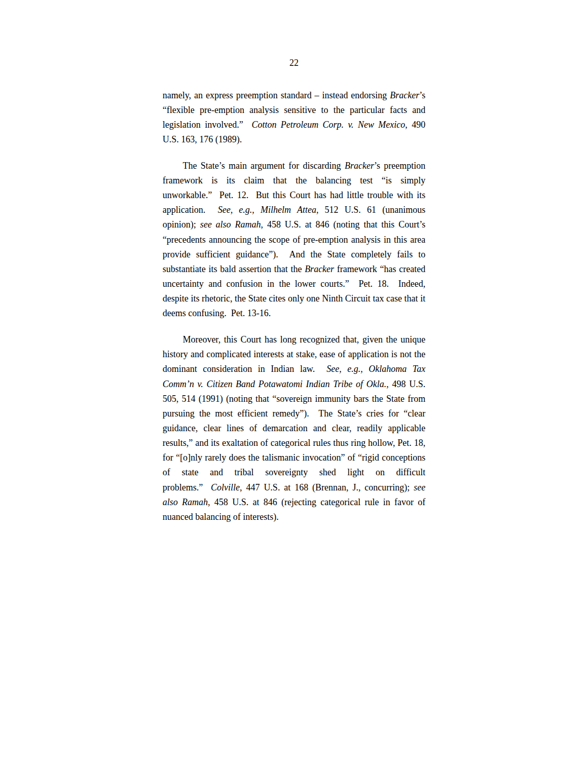22
namely, an express preemption standard – instead endorsing Bracker’s “flexible pre-emption analysis sensitive to the particular facts and legislation involved.” Cotton Petroleum Corp. v. New Mexico, 490 U.S. 163, 176 (1989).
The State’s main argument for discarding Bracker’s preemption framework is its claim that the balancing test “is simply unworkable.” Pet. 12. But this Court has had little trouble with its application. See, e.g., Milhelm Attea, 512 U.S. 61 (unanimous opinion); see also Ramah, 458 U.S. at 846 (noting that this Court’s “precedents announcing the scope of pre-emption analysis in this area provide sufficient guidance”). And the State completely fails to substantiate its bald assertion that the Bracker framework “has created uncertainty and confusion in the lower courts.” Pet. 18. Indeed, despite its rhetoric, the State cites only one Ninth Circuit tax case that it deems confusing. Pet. 13-16.
Moreover, this Court has long recognized that, given the unique history and complicated interests at stake, ease of application is not the dominant consideration in Indian law. See, e.g., Oklahoma Tax Comm’n v. Citizen Band Potawatomi Indian Tribe of Okla., 498 U.S. 505, 514 (1991) (noting that “sovereign immunity bars the State from pursuing the most efficient remedy”). The State’s cries for “clear guidance, clear lines of demarcation and clear, readily applicable results,” and its exaltation of categorical rules thus ring hollow, Pet. 18, for “[o]nly rarely does the talismanic invocation” of “rigid conceptions of state and tribal sovereignty shed light on difficult problems.” Colville, 447 U.S. at 168 (Brennan, J., concurring); see also Ramah, 458 U.S. at 846 (rejecting categorical rule in favor of nuanced balancing of interests).